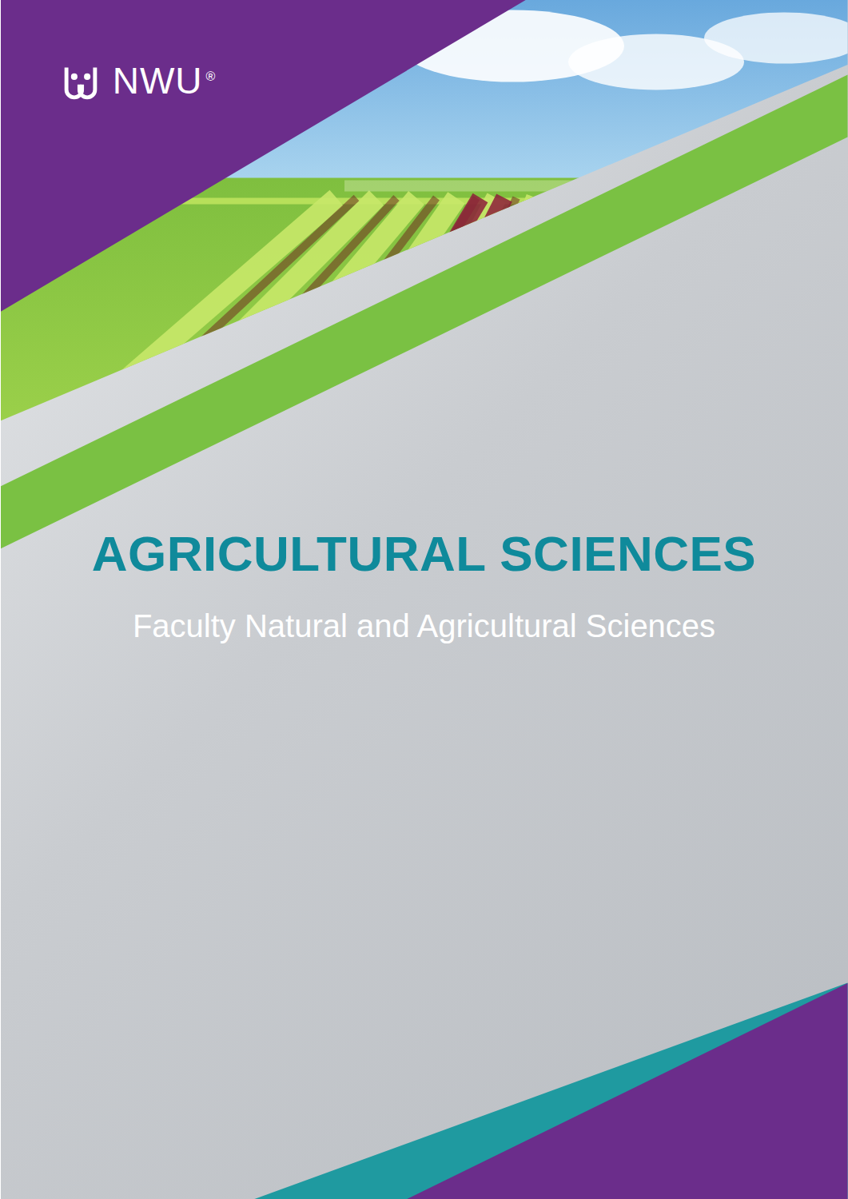NWU®
Agricultural Sciences
Faculty Natural and Agricultural Sciences